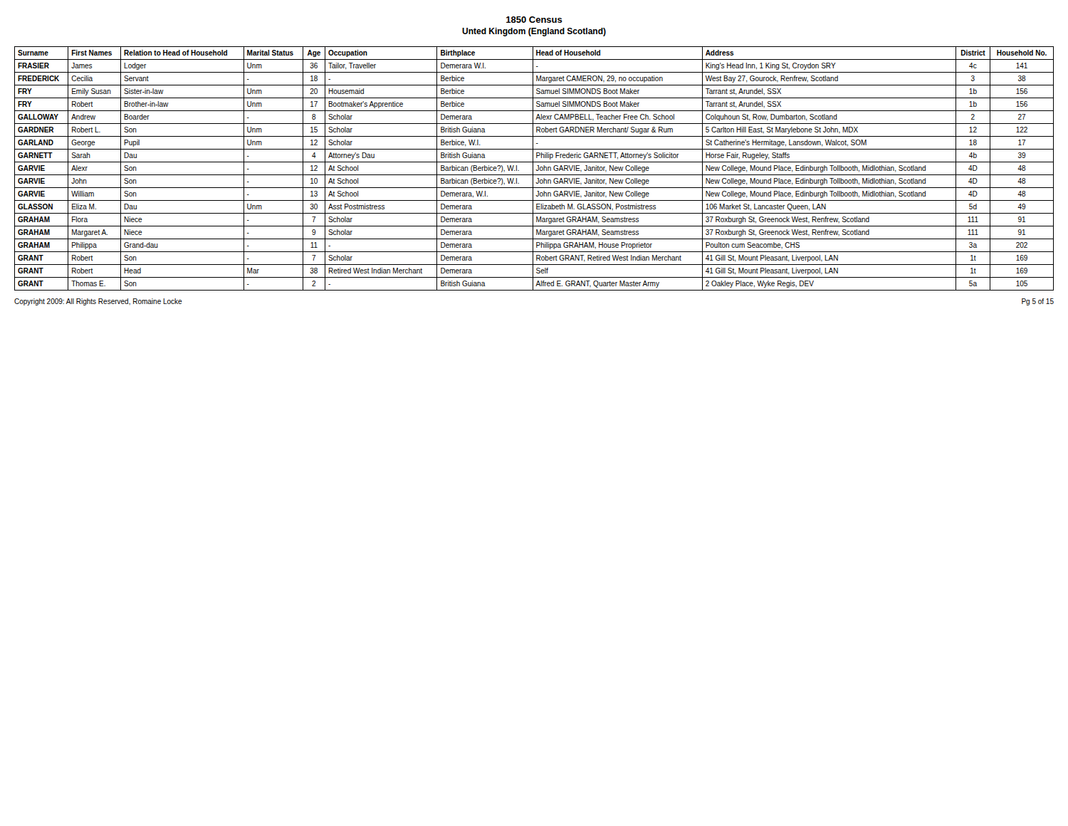1850 Census
Unted Kingdom (England Scotland)
| Surname | First Names | Relation to Head of Household | Marital Status | Age | Occupation | Birthplace | Head of Household | Address | District | Household No. |
| --- | --- | --- | --- | --- | --- | --- | --- | --- | --- | --- |
| FRASIER | James | Lodger | Unm | 36 | Tailor, Traveller | Demerara W.I. | - | King's Head Inn, 1 King St, Croydon SRY | 4c | 141 |
| FREDERICK | Cecilia | Servant | - | 18 | - | Berbice | Margaret CAMERON, 29, no occupation | West Bay 27, Gourock, Renfrew, Scotland | 3 | 38 |
| FRY | Emily Susan | Sister-in-law | Unm | 20 | Housemaid | Berbice | Samuel SIMMONDS Boot Maker | Tarrant st, Arundel, SSX | 1b | 156 |
| FRY | Robert | Brother-in-law | Unm | 17 | Bootmaker's Apprentice | Berbice | Samuel SIMMONDS Boot Maker | Tarrant st, Arundel, SSX | 1b | 156 |
| GALLOWAY | Andrew | Boarder | - | 8 | Scholar | Demerara | Alexr CAMPBELL, Teacher Free Ch. School | Colquhoun St, Row, Dumbarton, Scotland | 2 | 27 |
| GARDNER | Robert L. | Son | Unm | 15 | Scholar | British Guiana | Robert GARDNER Merchant/ Sugar & Rum | 5 Carlton Hill East, St Marylebone St John, MDX | 12 | 122 |
| GARLAND | George | Pupil | Unm | 12 | Scholar | Berbice, W.I. | - | St Catherine's Hermitage, Lansdown, Walcot, SOM | 18 | 17 |
| GARNETT | Sarah | Dau | - | 4 | Attorney's Dau | British Guiana | Philip Frederic GARNETT, Attorney's Solicitor | Horse Fair, Rugeley, Staffs | 4b | 39 |
| GARVIE | Alexr | Son | - | 12 | At School | Barbican (Berbice?), W.I. | John GARVIE, Janitor, New College | New College, Mound Place, Edinburgh Tollbooth, Midlothian, Scotland | 4D | 48 |
| GARVIE | John | Son | - | 10 | At School | Barbican (Berbice?), W.I. | John GARVIE, Janitor, New College | New College, Mound Place, Edinburgh Tollbooth, Midlothian, Scotland | 4D | 48 |
| GARVIE | William | Son | - | 13 | At School | Demerara, W.I. | John GARVIE, Janitor, New College | New College, Mound Place, Edinburgh Tollbooth, Midlothian, Scotland | 4D | 48 |
| GLASSON | Eliza M. | Dau | Unm | 30 | Asst Postmistress | Demerara | Elizabeth M. GLASSON, Postmistress | 106 Market St, Lancaster Queen, LAN | 5d | 49 |
| GRAHAM | Flora | Niece | - | 7 | Scholar | Demerara | Margaret GRAHAM, Seamstress | 37 Roxburgh St, Greenock West, Renfrew, Scotland | 111 | 91 |
| GRAHAM | Margaret A. | Niece | - | 9 | Scholar | Demerara | Margaret GRAHAM, Seamstress | 37 Roxburgh St, Greenock West, Renfrew, Scotland | 111 | 91 |
| GRAHAM | Philippa | Grand-dau | - | 11 | - | Demerara | Philippa GRAHAM, House Proprietor | Poulton cum Seacombe, CHS | 3a | 202 |
| GRANT | Robert | Son | - | 7 | Scholar | Demerara | Robert GRANT, Retired West Indian Merchant | 41 Gill St, Mount Pleasant, Liverpool, LAN | 1t | 169 |
| GRANT | Robert | Head | Mar | 38 | Retired West Indian Merchant | Demerara | Self | 41 Gill St, Mount Pleasant, Liverpool, LAN | 1t | 169 |
| GRANT | Thomas E. | Son | - | 2 | - | British Guiana | Alfred E. GRANT, Quarter Master Army | 2 Oakley Place, Wyke Regis, DEV | 5a | 105 |
Copyright 2009: All Rights Reserved, Romaine Locke Pg 5 of 15